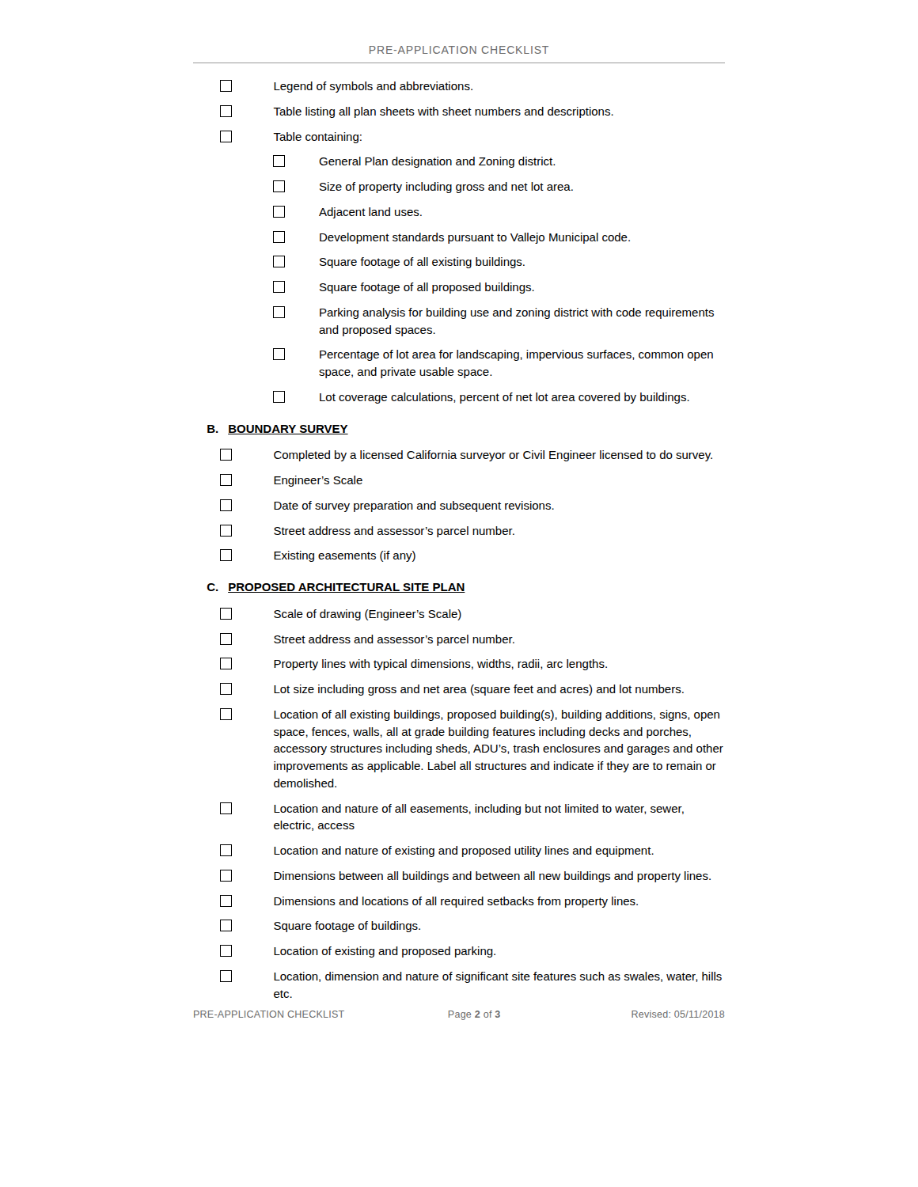PRE-APPLICATION CHECKLIST
Legend of symbols and abbreviations.
Table listing all plan sheets with sheet numbers and descriptions.
Table containing:
General Plan designation and Zoning district.
Size of property including gross and net lot area.
Adjacent land uses.
Development standards pursuant to Vallejo Municipal code.
Square footage of all existing buildings.
Square footage of all proposed buildings.
Parking analysis for building use and zoning district with code requirements and proposed spaces.
Percentage of lot area for landscaping, impervious surfaces, common open space, and private usable space.
Lot coverage calculations, percent of net lot area covered by buildings.
B. BOUNDARY SURVEY
Completed by a licensed California surveyor or Civil Engineer licensed to do survey.
Engineer’s Scale
Date of survey preparation and subsequent revisions.
Street address and assessor’s parcel number.
Existing easements (if any)
C. PROPOSED ARCHITECTURAL SITE PLAN
Scale of drawing (Engineer’s Scale)
Street address and assessor’s parcel number.
Property lines with typical dimensions, widths, radii, arc lengths.
Lot size including gross and net area (square feet and acres) and lot numbers.
Location of all existing buildings, proposed building(s), building additions, signs, open space, fences, walls, all at grade building features including decks and porches, accessory structures including sheds, ADU’s, trash enclosures and garages and other improvements as applicable. Label all structures and indicate if they are to remain or demolished.
Location and nature of all easements, including but not limited to water, sewer, electric, access
Location and nature of existing and proposed utility lines and equipment.
Dimensions between all buildings and between all new buildings and property lines.
Dimensions and locations of all required setbacks from property lines.
Square footage of buildings.
Location of existing and proposed parking.
Location, dimension and nature of significant site features such as swales, water, hills etc.
PRE-APPLICATION CHECKLIST
Page 2 of 3
Revised: 05/11/2018